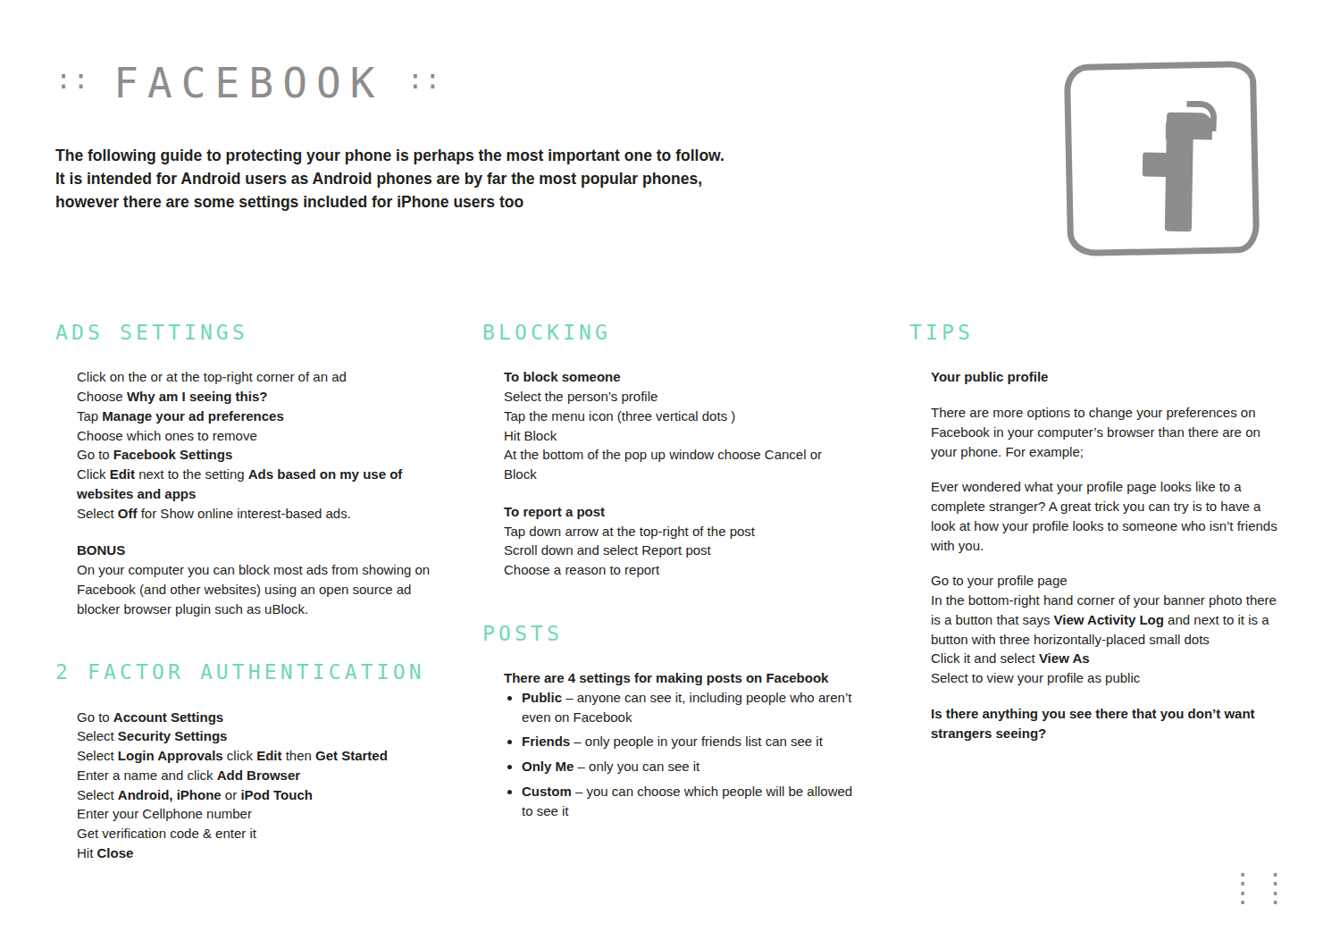:: FACEBOOK ::
The following guide to protecting your phone is perhaps the most important one to follow.
It is intended for Android users as Android phones are by far the most popular phones,
however there are some settings included for iPhone users too
Ads Settings
Click on the or at the top-right corner of an ad
Choose Why am I seeing this?
Tap Manage your ad preferences
Choose which ones to remove
Go to Facebook Settings
Click Edit next to the setting Ads based on my use of websites and apps
Select Off for Show online interest-based ads.
BONUS
On your computer you can block most ads from showing on Facebook (and other websites) using an open source ad blocker browser plugin such as uBlock.
2 Factor Authentication
Go to Account Settings
Select Security Settings
Select Login Approvals click Edit then Get Started
Enter a name and click Add Browser
Select Android, iPhone or iPod Touch
Enter your Cellphone number
Get verification code & enter it
Hit Close
Blocking
To block someone
Select the person’s profile
Tap the menu icon (three vertical dots )
Hit Block
At the bottom of the pop up window choose Cancel or Block
To report a post
Tap down arrow at the top-right of the post
Scroll down and select Report post
Choose a reason to report
Posts
There are 4 settings for making posts on Facebook
Public – anyone can see it, including people who aren’t even on Facebook
Friends – only people in your friends list can see it
Only Me – only you can see it
Custom – you can choose which people will be allowed to see it
Tips
Your public profile
There are more options to change your preferences on Facebook in your computer’s browser than there are on your phone. For example;
Ever wondered what your profile page looks like to a complete stranger? A great trick you can try is to have a look at how your profile looks to someone who isn’t friends with you.
Go to your profile page
In the bottom-right hand corner of your banner photo there is a button that says View Activity Log and next to it is a button with three horizontally-placed small dots
Click it and select View As
Select to view your profile as public
Is there anything you see there that you don’t want strangers seeing?
: : : :